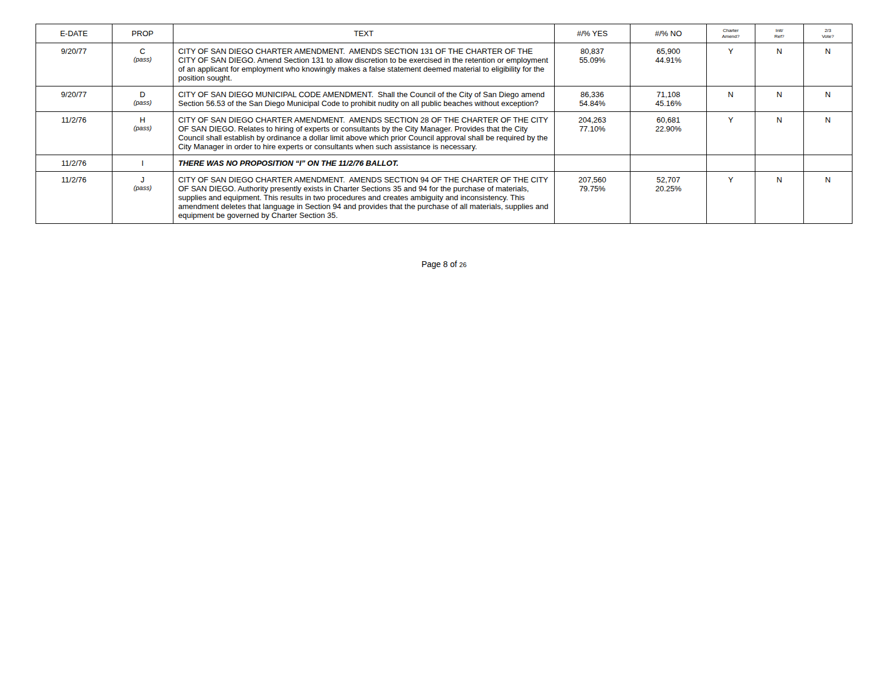| E-DATE | PROP | TEXT | #/% YES | #/% NO | Charter Amend? | Init/ Ref? | 2/3 Vote? |
| --- | --- | --- | --- | --- | --- | --- | --- |
| 9/20/77 | C (pass) | CITY OF SAN DIEGO CHARTER AMENDMENT. AMENDS SECTION 131 OF THE CHARTER OF THE CITY OF SAN DIEGO. Amend Section 131 to allow discretion to be exercised in the retention or employment of an applicant for employment who knowingly makes a false statement deemed material to eligibility for the position sought. | 80,837 55.09% | 65,900 44.91% | Y | N | N |
| 9/20/77 | D (pass) | CITY OF SAN DIEGO MUNICIPAL CODE AMENDMENT. Shall the Council of the City of San Diego amend Section 56.53 of the San Diego Municipal Code to prohibit nudity on all public beaches without exception? | 86,336 54.84% | 71,108 45.16% | N | N | N |
| 11/2/76 | H (pass) | CITY OF SAN DIEGO CHARTER AMENDMENT. AMENDS SECTION 28 OF THE CHARTER OF THE CITY OF SAN DIEGO. Relates to hiring of experts or consultants by the City Manager. Provides that the City Council shall establish by ordinance a dollar limit above which prior Council approval shall be required by the City Manager in order to hire experts or consultants when such assistance is necessary. | 204,263 77.10% | 60,681 22.90% | Y | N | N |
| 11/2/76 | I | THERE WAS NO PROPOSITION “I” ON THE 11/2/76 BALLOT. | | | | | |
| 11/2/76 | J (pass) | CITY OF SAN DIEGO CHARTER AMENDMENT. AMENDS SECTION 94 OF THE CHARTER OF THE CITY OF SAN DIEGO. Authority presently exists in Charter Sections 35 and 94 for the purchase of materials, supplies and equipment. This results in two procedures and creates ambiguity and inconsistency. This amendment deletes that language in Section 94 and provides that the purchase of all materials, supplies and equipment be governed by Charter Section 35. | 207,560 79.75% | 52,707 20.25% | Y | N | N |
Page 8 of 26